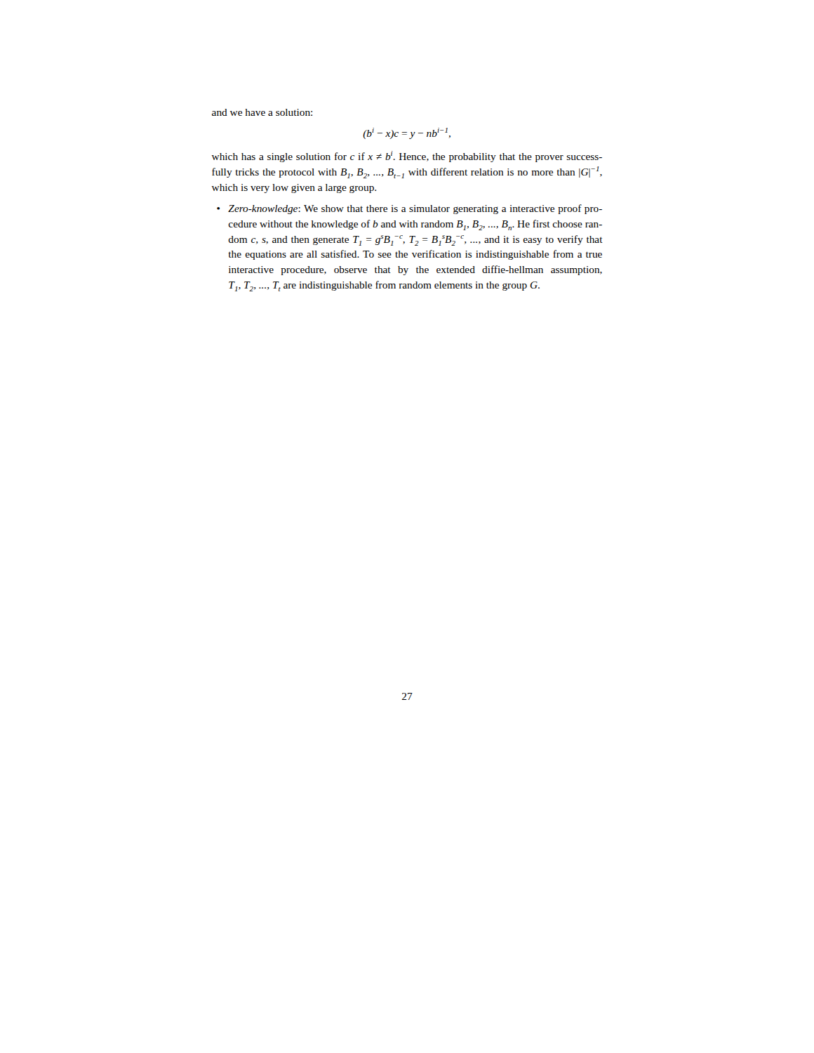and we have a solution:
(bi − x)c = y − nbi−1,
which has a single solution for c if x ≠ bi. Hence, the probability that the prover successfully tricks the protocol with B1, B2, ..., Bt−1 with different relation is no more than |G|−1, which is very low given a large group.
Zero-knowledge: We show that there is a simulator generating a interactive proof procedure without the knowledge of b and with random B1, B2, ..., Bn. He first choose random c, s, and then generate T1 = gsB1−c, T2 = B1sB2−c, ..., and it is easy to verify that the equations are all satisfied. To see the verification is indistinguishable from a true interactive procedure, observe that by the extended diffie-hellman assumption, T1, T2, ..., Tt are indistinguishable from random elements in the group G.
27